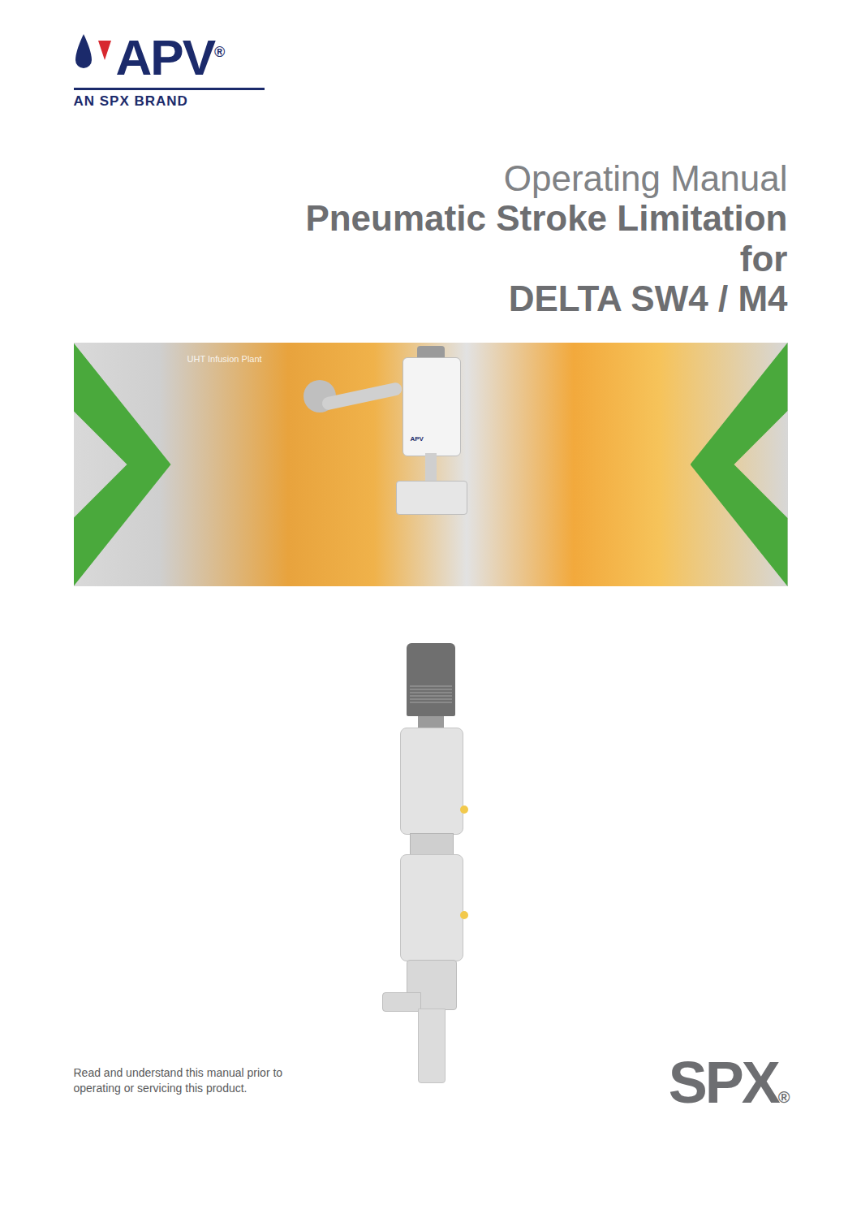APV®
AN SPX BRAND
Operating Manual
Pneumatic Stroke Limitation
for
DELTA SW4 / M4
UHT Infusion Plant
APV
Read and understand this manual prior to
operating or servicing this product.
SPX®